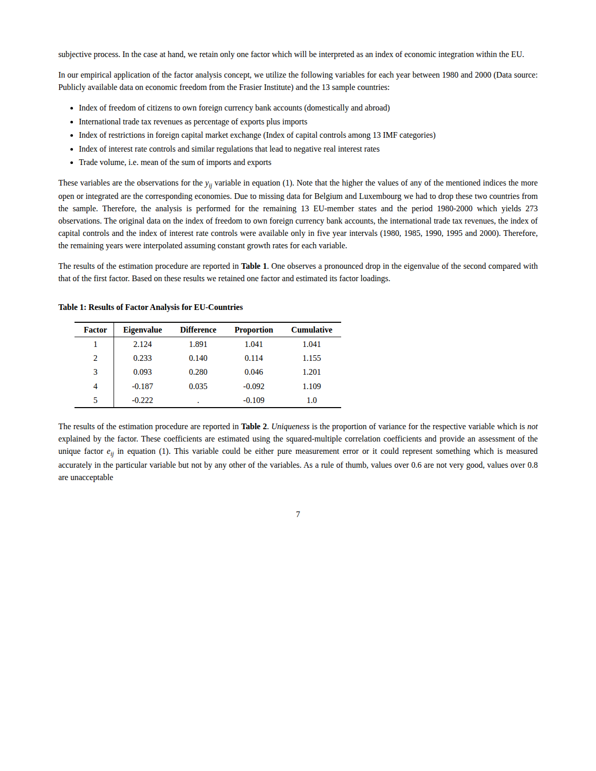subjective process. In the case at hand, we retain only one factor which will be interpreted as an index of economic integration within the EU.
In our empirical application of the factor analysis concept, we utilize the following variables for each year between 1980 and 2000 (Data source: Publicly available data on economic freedom from the Frasier Institute) and the 13 sample countries:
Index of freedom of citizens to own foreign currency bank accounts (domestically and abroad)
International trade tax revenues as percentage of exports plus imports
Index of restrictions in foreign capital market exchange (Index of capital controls among 13 IMF categories)
Index of interest rate controls and similar regulations that lead to negative real interest rates
Trade volume, i.e. mean of the sum of imports and exports
These variables are the observations for the yij variable in equation (1). Note that the higher the values of any of the mentioned indices the more open or integrated are the corresponding economies. Due to missing data for Belgium and Luxembourg we had to drop these two countries from the sample. Therefore, the analysis is performed for the remaining 13 EU-member states and the period 1980-2000 which yields 273 observations. The original data on the index of freedom to own foreign currency bank accounts, the international trade tax revenues, the index of capital controls and the index of interest rate controls were available only in five year intervals (1980, 1985, 1990, 1995 and 2000). Therefore, the remaining years were interpolated assuming constant growth rates for each variable.
The results of the estimation procedure are reported in Table 1. One observes a pronounced drop in the eigenvalue of the second compared with that of the first factor. Based on these results we retained one factor and estimated its factor loadings.
Table 1: Results of Factor Analysis for EU-Countries
| Factor | Eigenvalue | Difference | Proportion | Cumulative |
| --- | --- | --- | --- | --- |
| 1 | 2.124 | 1.891 | 1.041 | 1.041 |
| 2 | 0.233 | 0.140 | 0.114 | 1.155 |
| 3 | 0.093 | 0.280 | 0.046 | 1.201 |
| 4 | -0.187 | 0.035 | -0.092 | 1.109 |
| 5 | -0.222 | . | -0.109 | 1.0 |
The results of the estimation procedure are reported in Table 2. Uniqueness is the proportion of variance for the respective variable which is not explained by the factor. These coefficients are estimated using the squared-multiple correlation coefficients and provide an assessment of the unique factor eij in equation (1). This variable could be either pure measurement error or it could represent something which is measured accurately in the particular variable but not by any other of the variables. As a rule of thumb, values over 0.6 are not very good, values over 0.8 are unacceptable
7